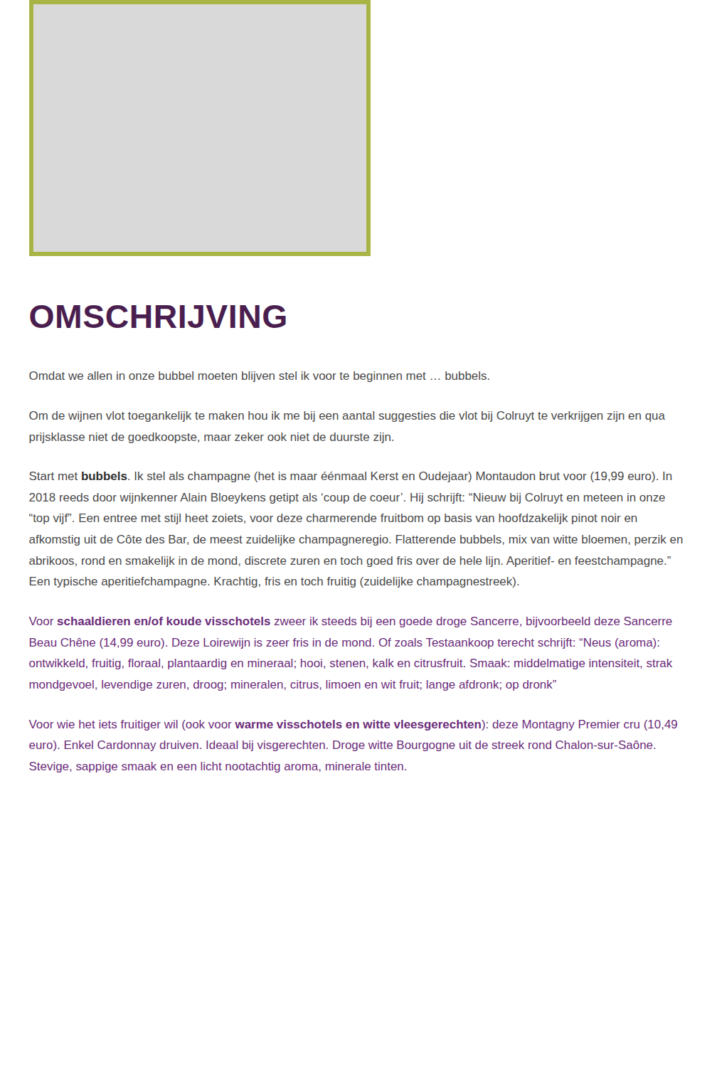OMSCHRIJVING
Omdat we allen in onze bubbel moeten blijven stel ik voor te beginnen met … bubbels.
Om de wijnen vlot toegankelijk te maken hou ik me bij een aantal suggesties die vlot bij Colruyt te verkrijgen zijn en qua prijsklasse niet de goedkoopste, maar zeker ook niet de duurste zijn.
Start met bubbels. Ik stel als champagne (het is maar éénmaal Kerst en Oudejaar) Montaudon brut voor (19,99 euro). In 2018 reeds door wijnkenner Alain Bloeykens getipt als ‘coup de coeur’. Hij schrijft: “Nieuw bij Colruyt en meteen in onze “top vijf”. Een entree met stijl heet zoiets, voor deze charmerende fruitbom op basis van hoofdzakelijk pinot noir en afkomstig uit de Côte des Bar, de meest zuidelijke champagneregio. Flatterende bubbels, mix van witte bloemen, perzik en abrikoos, rond en smakelijk in de mond, discrete zuren en toch goed fris over de hele lijn. Aperitief- en feestchampagne.”
Een typische aperitiefchampagne. Krachtig, fris en toch fruitig (zuidelijke champagnestreek).
Voor schaaldieren en/of koude visschotels zweer ik steeds bij een goede droge Sancerre, bijvoorbeeld deze Sancerre Beau Chêne (14,99 euro). Deze Loirewijn is zeer fris in de mond. Of zoals Testaankoop terecht schrijft: “Neus (aroma): ontwikkeld, fruitig, floraal, plantaardig en mineraal; hooi, stenen, kalk en citrusfruit. Smaak: middelmatige intensiteit, strak mondgevoel, levendige zuren, droog; mineralen, citrus, limoen en wit fruit; lange afdronk; op dronk”
Voor wie het iets fruitiger wil (ook voor warme visschotels en witte vleesgerechten): deze Montagny Premier cru (10,49 euro). Enkel Cardonnay druiven. Ideaal bij visgerechten. Droge witte Bourgogne uit de streek rond Chalon-sur-Saône. Stevige, sappige smaak en een licht nootachtig aroma, minerale tinten.